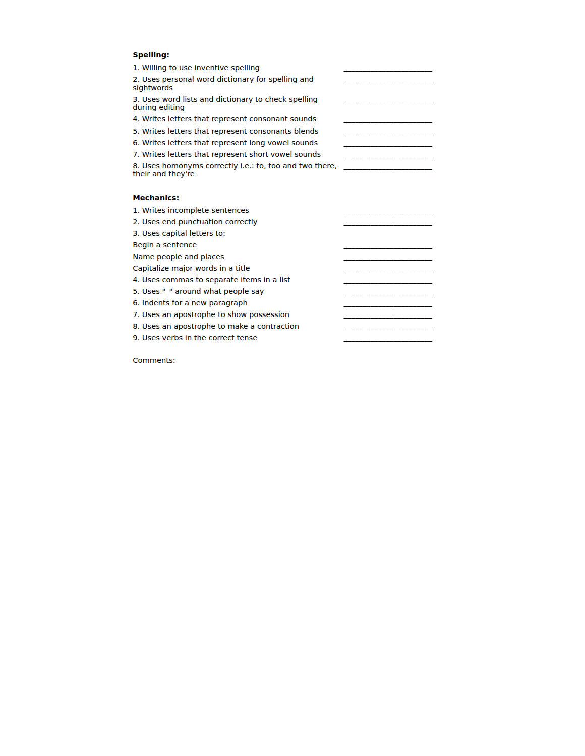Spelling:
| 1. Willing to use inventive spelling | _______________________ |
| 2. Uses personal word dictionary for spelling and sightwords | _______________________ |
| 3. Uses word lists and dictionary to check spelling during editing | _______________________ |
| 4. Writes letters that represent consonant sounds | _______________________ |
| 5. Writes letters that represent consonants blends | _______________________ |
| 6. Writes letters that represent long vowel sounds | _______________________ |
| 7. Writes letters that represent short vowel sounds | _______________________ |
| 8. Uses homonyms correctly i.e.: to, too and two there, their and they're | _______________________ |
Mechanics:
| 1. Writes incomplete sentences | _______________________ |
| 2. Uses end punctuation correctly | _______________________ |
| 3. Uses capital letters to: | |
| Begin a sentence | _______________________ |
| Name people and places | _______________________ |
| Capitalize major words in a title | _______________________ |
| 4. Uses commas to separate items in a list | _______________________ |
| 5. Uses "_" around what people say | _______________________ |
| 6. Indents for a new paragraph | _______________________ |
| 7. Uses an apostrophe to show possession | _______________________ |
| 8. Uses an apostrophe to make a contraction | _______________________ |
| 9. Uses verbs in the correct tense | _______________________ |
Comments: